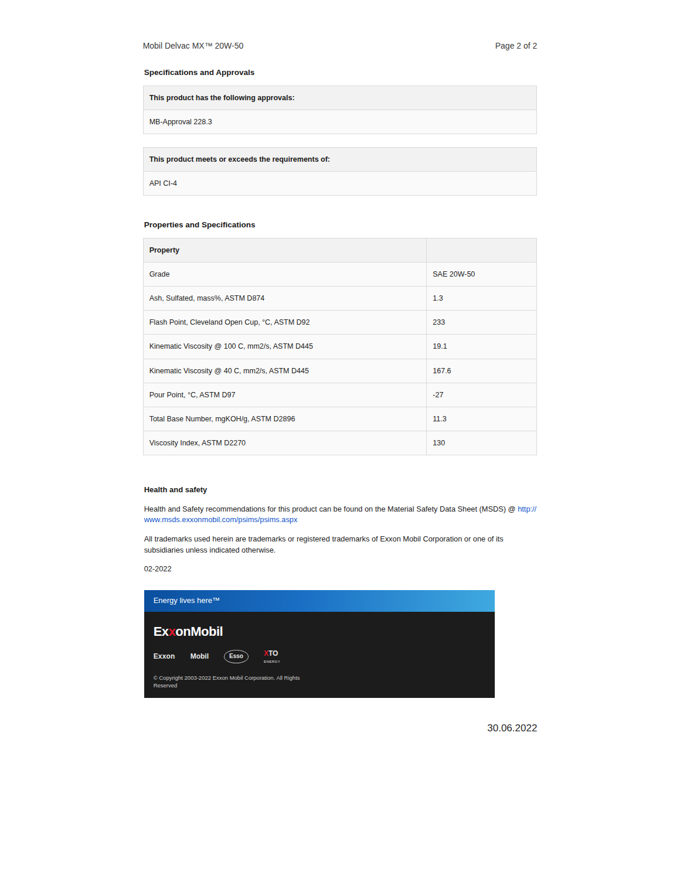Mobil Delvac MX™ 20W-50
Page 2 of 2
Specifications and Approvals
| This product has the following approvals: |
| --- |
| MB-Approval 228.3 |
| This product meets or exceeds the requirements of: |
| --- |
| API CI-4 |
Properties and Specifications
| Property | |
| --- | --- |
| Grade | SAE 20W-50 |
| Ash, Sulfated, mass%, ASTM D874 | 1.3 |
| Flash Point, Cleveland Open Cup, °C, ASTM D92 | 233 |
| Kinematic Viscosity @ 100 C, mm2/s, ASTM D445 | 19.1 |
| Kinematic Viscosity @ 40 C, mm2/s, ASTM D445 | 167.6 |
| Pour Point, °C, ASTM D97 | -27 |
| Total Base Number, mgKOH/g, ASTM D2896 | 11.3 |
| Viscosity Index, ASTM D2270 | 130 |
Health and safety
Health and Safety recommendations for this product can be found on the Material Safety Data Sheet (MSDS) @ http://www.msds.exxonmobil.com/psims/psims.aspx
All trademarks used herein are trademarks or registered trademarks of Exxon Mobil Corporation or one of its subsidiaries unless indicated otherwise.
02-2022
Energy lives here™
ExxonMobil
Exxon Mobil Esso XTOENERGY
© Copyright 2003-2022 Exxon Mobil Corporation. All Rights Reserved
30.06.2022